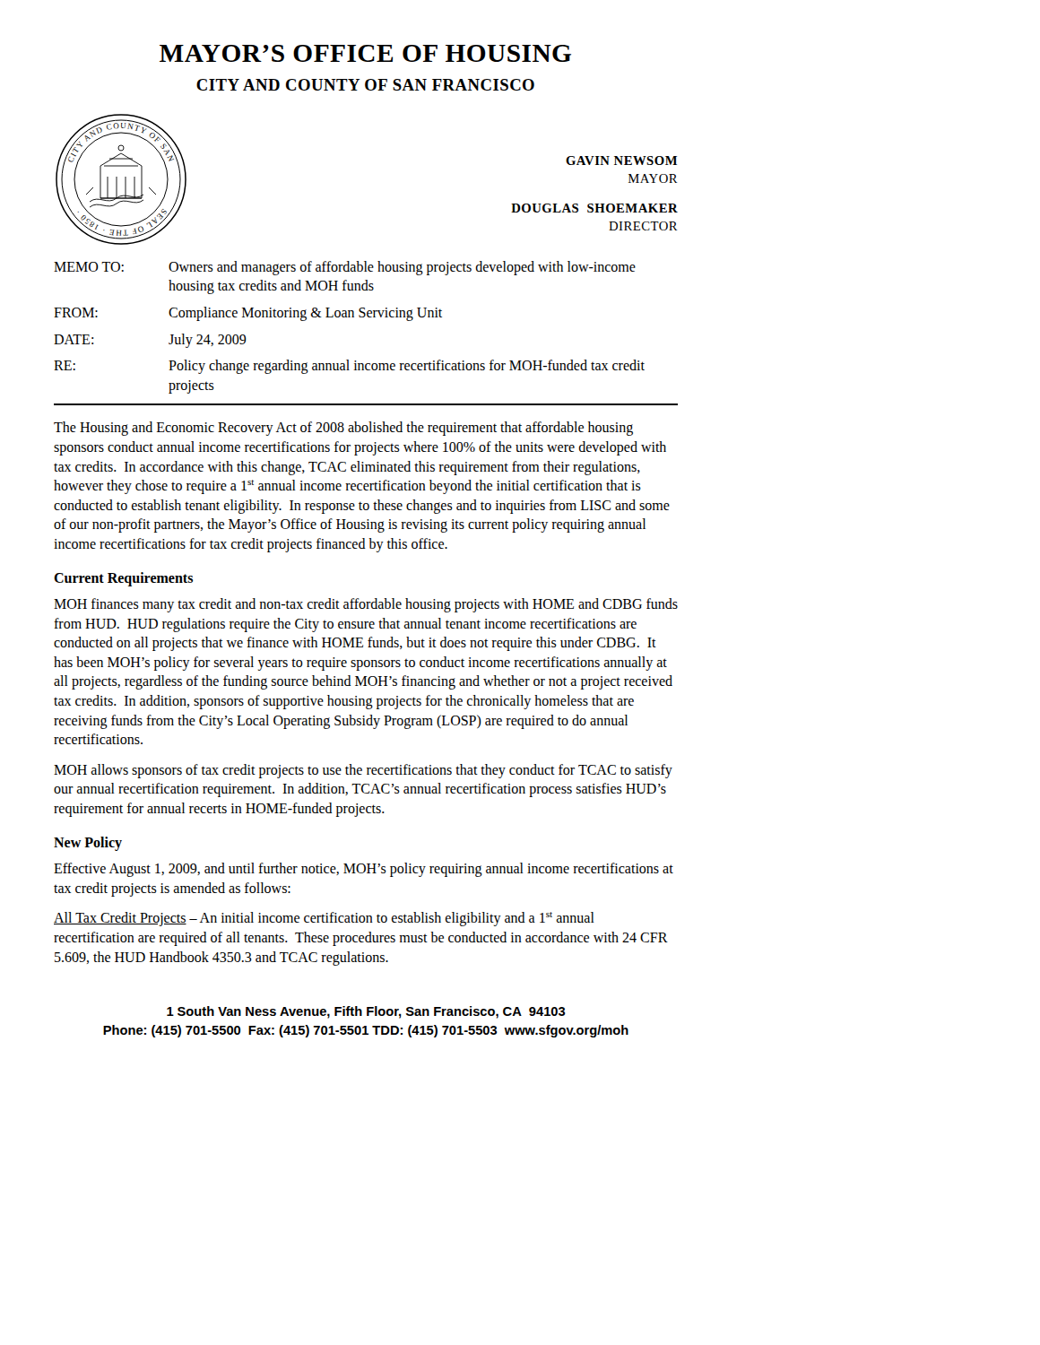MAYOR’S OFFICE OF HOUSING
CITY AND COUNTY OF SAN FRANCISCO
CITY AND COUNTY OF SAN SEAL OF THE · 1850 ·
GAVIN NEWSOM
MAYOR
DOUGLAS SHOEMAKER
DIRECTOR
| MEMO TO: | Owners and managers of affordable housing projects developed with low-income housing tax credits and MOH funds |
| FROM: | Compliance Monitoring & Loan Servicing Unit |
| DATE: | July 24, 2009 |
| RE: | Policy change regarding annual income recertifications for MOH-funded tax credit projects |
The Housing and Economic Recovery Act of 2008 abolished the requirement that affordable housing sponsors conduct annual income recertifications for projects where 100% of the units were developed with tax credits. In accordance with this change, TCAC eliminated this requirement from their regulations, however they chose to require a 1st annual income recertification beyond the initial certification that is conducted to establish tenant eligibility. In response to these changes and to inquiries from LISC and some of our non-profit partners, the Mayor’s Office of Housing is revising its current policy requiring annual income recertifications for tax credit projects financed by this office.
Current Requirements
MOH finances many tax credit and non-tax credit affordable housing projects with HOME and CDBG funds from HUD. HUD regulations require the City to ensure that annual tenant income recertifications are conducted on all projects that we finance with HOME funds, but it does not require this under CDBG. It has been MOH’s policy for several years to require sponsors to conduct income recertifications annually at all projects, regardless of the funding source behind MOH’s financing and whether or not a project received tax credits. In addition, sponsors of supportive housing projects for the chronically homeless that are receiving funds from the City’s Local Operating Subsidy Program (LOSP) are required to do annual recertifications.
MOH allows sponsors of tax credit projects to use the recertifications that they conduct for TCAC to satisfy our annual recertification requirement. In addition, TCAC’s annual recertification process satisfies HUD’s requirement for annual recerts in HOME-funded projects.
New Policy
Effective August 1, 2009, and until further notice, MOH’s policy requiring annual income recertifications at tax credit projects is amended as follows:
All Tax Credit Projects – An initial income certification to establish eligibility and a 1st annual recertification are required of all tenants. These procedures must be conducted in accordance with 24 CFR 5.609, the HUD Handbook 4350.3 and TCAC regulations.
1 South Van Ness Avenue, Fifth Floor, San Francisco, CA 94103
Phone: (415) 701-5500 Fax: (415) 701-5501 TDD: (415) 701-5503 www.sfgov.org/moh